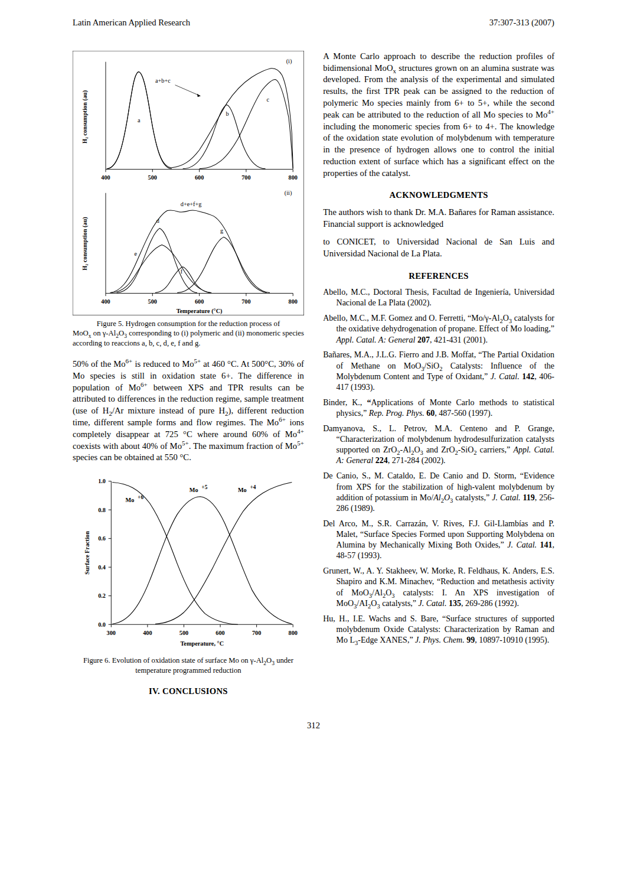Latin American Applied Research 37:307-313 (2007)
(i) 400 500 600 700 800 H₂ consumption (au) a b c a+b+c (ii) 400 500 600 700 800 Temperature (°C) H₂ consumption (au) d e f g d+e+f+g
Figure 5. Hydrogen consumption for the reduction process of MoOx on γ-Al2O3 corresponding to (i) polymeric and (ii) monomeric species according to reaccions a, b, c, d, e, f and g.
50% of the Mo6+ is reduced to Mo5+ at 460 °C. At 500°C, 30% of Mo species is still in oxidation state 6+. The difference in population of Mo6+ between XPS and TPR results can be attributed to differences in the reduction regime, sample treatment (use of H2/Ar mixture instead of pure H2), different reduction time, different sample forms and flow regimes. The Mo6+ ions completely disappear at 725 °C where around 60% of Mo4+ coexists with about 40% of Mo5+. The maximum fraction of Mo5+ species can be obtained at 550 °C.
0.0 0.2 0.4 0.6 0.8 1.0 300 400 500 600 700 800 Temperature, °C Surface Fraction Mo +6 Mo +5 Mo +4
Figure 6. Evolution of oxidation state of surface Mo on γ-Al2O3 under temperature programmed reduction
IV. CONCLUSIONS
A Monte Carlo approach to describe the reduction profiles of bidimensional MoOx structures grown on an alumina sustrate was developed. From the analysis of the experimental and simulated results, the first TPR peak can be assigned to the reduction of polymeric Mo species mainly from 6+ to 5+, while the second peak can be attributed to the reduction of all Mo species to Mo4+ including the monomeric species from 6+ to 4+. The knowledge of the oxidation state evolution of molybdenum with temperature in the presence of hydrogen allows one to control the initial reduction extent of surface which has a significant effect on the properties of the catalyst.
ACKNOWLEDGMENTS
The authors wish to thank Dr. M.A. Bañares for Raman assistance. Financial support is acknowledged
to CONICET, to Universidad Nacional de San Luis and Universidad Nacional de La Plata.
REFERENCES
Abello, M.C., Doctoral Thesis, Facultad de Ingeniería, Universidad Nacional de La Plata (2002).
Abello, M.C., M.F. Gomez and O. Ferretti, “Mo/γ-Al2O3 catalysts for the oxidative dehydrogenation of propane. Effect of Mo loading,” Appl. Catal. A: General 207, 421-431 (2001).
Bañares, M.A., J.L.G. Fierro and J.B. Moffat, “The Partial Oxidation of Methane on MoO3/SiO2 Catalysts: Influence of the Molybdenum Content and Type of Oxidant,” J. Catal. 142, 406-417 (1993).
Binder, K., “Applications of Monte Carlo methods to statistical physics,” Rep. Prog. Phys. 60, 487-560 (1997).
Damyanova, S., L. Petrov, M.A. Centeno and P. Grange, “Characterization of molybdenum hydrodesulfurization catalysts supported on ZrO2-Al2O3 and ZrO2-SiO2 carriers,” Appl. Catal. A: General 224, 271-284 (2002).
De Canio, S., M. Cataldo, E. De Canio and D. Storm, “Evidence from XPS for the stabilization of high-valent molybdenum by addition of potassium in Mo/Al2O3 catalysts,” J. Catal. 119, 256-286 (1989).
Del Arco, M., S.R. Carrazán, V. Rives, F.J. Gil-Llambías and P. Malet, “Surface Species Formed upon Supporting Molybdena on Alumina by Mechanically Mixing Both Oxides,” J. Catal. 141, 48-57 (1993).
Grunert, W., A. Y. Stakheev, W. Morke, R. Feldhaus, K. Anders, E.S. Shapiro and K.M. Minachev, “Reduction and metathesis activity of MoO3/Al2O3 catalysts: I. An XPS investigation of MoO3/AI2O3 catalysts,” J. Catal. 135, 269-286 (1992).
Hu, H., I.E. Wachs and S. Bare, “Surface structures of supported molybdenum Oxide Catalysts: Characterization by Raman and Mo L3-Edge XANES,” J. Phys. Chem. 99, 10897-10910 (1995).
312